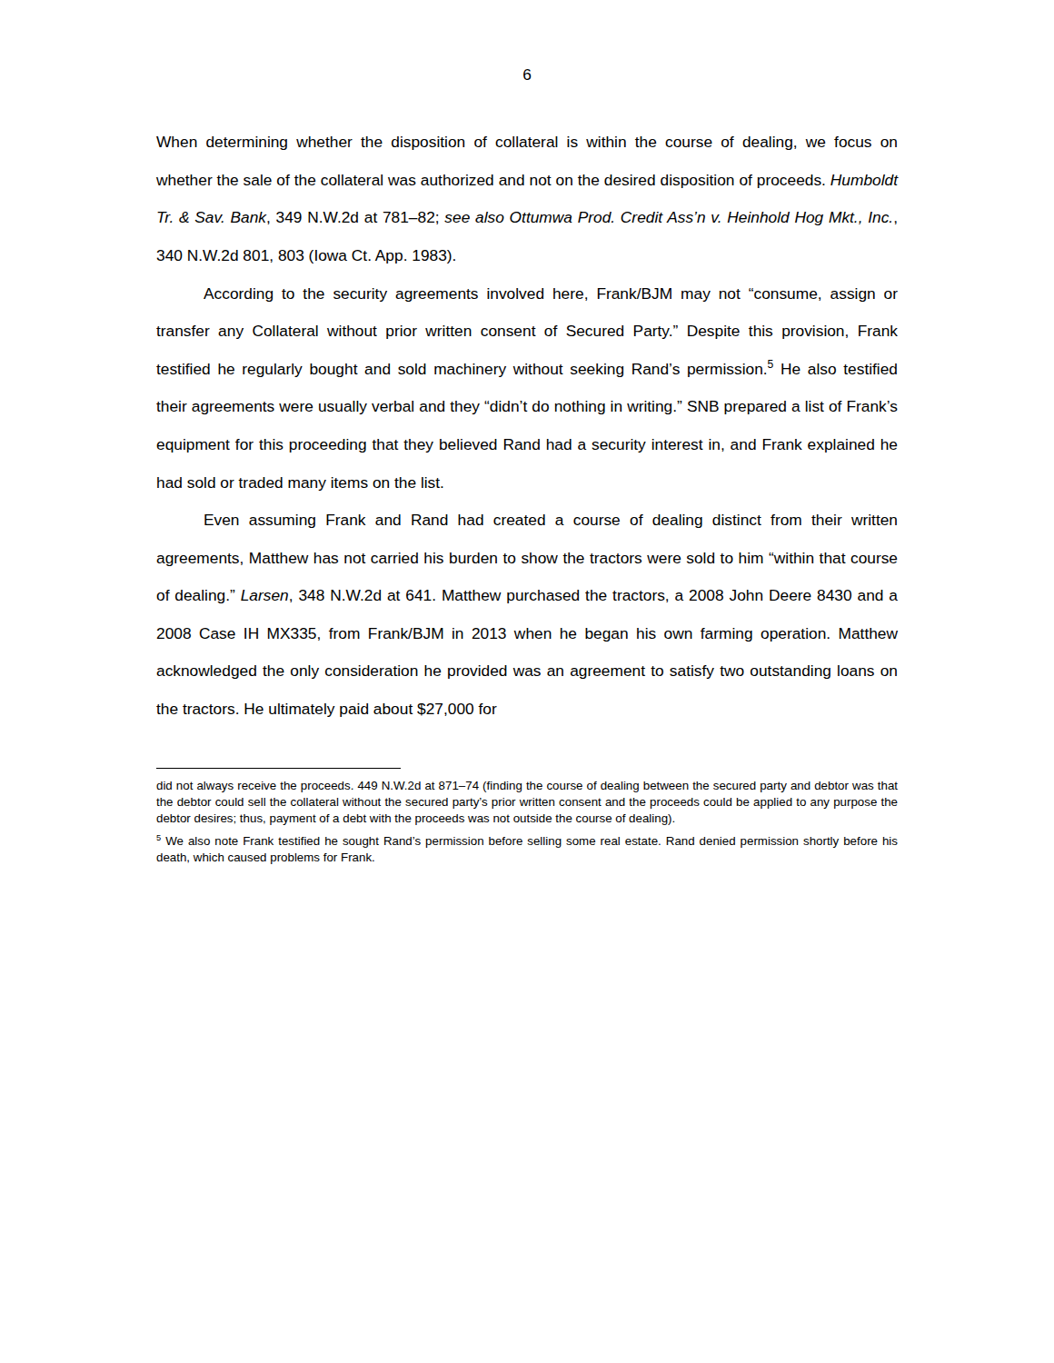6
When determining whether the disposition of collateral is within the course of dealing, we focus on whether the sale of the collateral was authorized and not on the desired disposition of proceeds. Humboldt Tr. & Sav. Bank, 349 N.W.2d at 781–82; see also Ottumwa Prod. Credit Ass’n v. Heinhold Hog Mkt., Inc., 340 N.W.2d 801, 803 (Iowa Ct. App. 1983).
According to the security agreements involved here, Frank/BJM may not “consume, assign or transfer any Collateral without prior written consent of Secured Party.” Despite this provision, Frank testified he regularly bought and sold machinery without seeking Rand’s permission.5 He also testified their agreements were usually verbal and they “didn’t do nothing in writing.” SNB prepared a list of Frank’s equipment for this proceeding that they believed Rand had a security interest in, and Frank explained he had sold or traded many items on the list.
Even assuming Frank and Rand had created a course of dealing distinct from their written agreements, Matthew has not carried his burden to show the tractors were sold to him “within that course of dealing.” Larsen, 348 N.W.2d at 641. Matthew purchased the tractors, a 2008 John Deere 8430 and a 2008 Case IH MX335, from Frank/BJM in 2013 when he began his own farming operation. Matthew acknowledged the only consideration he provided was an agreement to satisfy two outstanding loans on the tractors. He ultimately paid about $27,000 for
did not always receive the proceeds. 449 N.W.2d at 871–74 (finding the course of dealing between the secured party and debtor was that the debtor could sell the collateral without the secured party’s prior written consent and the proceeds could be applied to any purpose the debtor desires; thus, payment of a debt with the proceeds was not outside the course of dealing).
5 We also note Frank testified he sought Rand’s permission before selling some real estate. Rand denied permission shortly before his death, which caused problems for Frank.